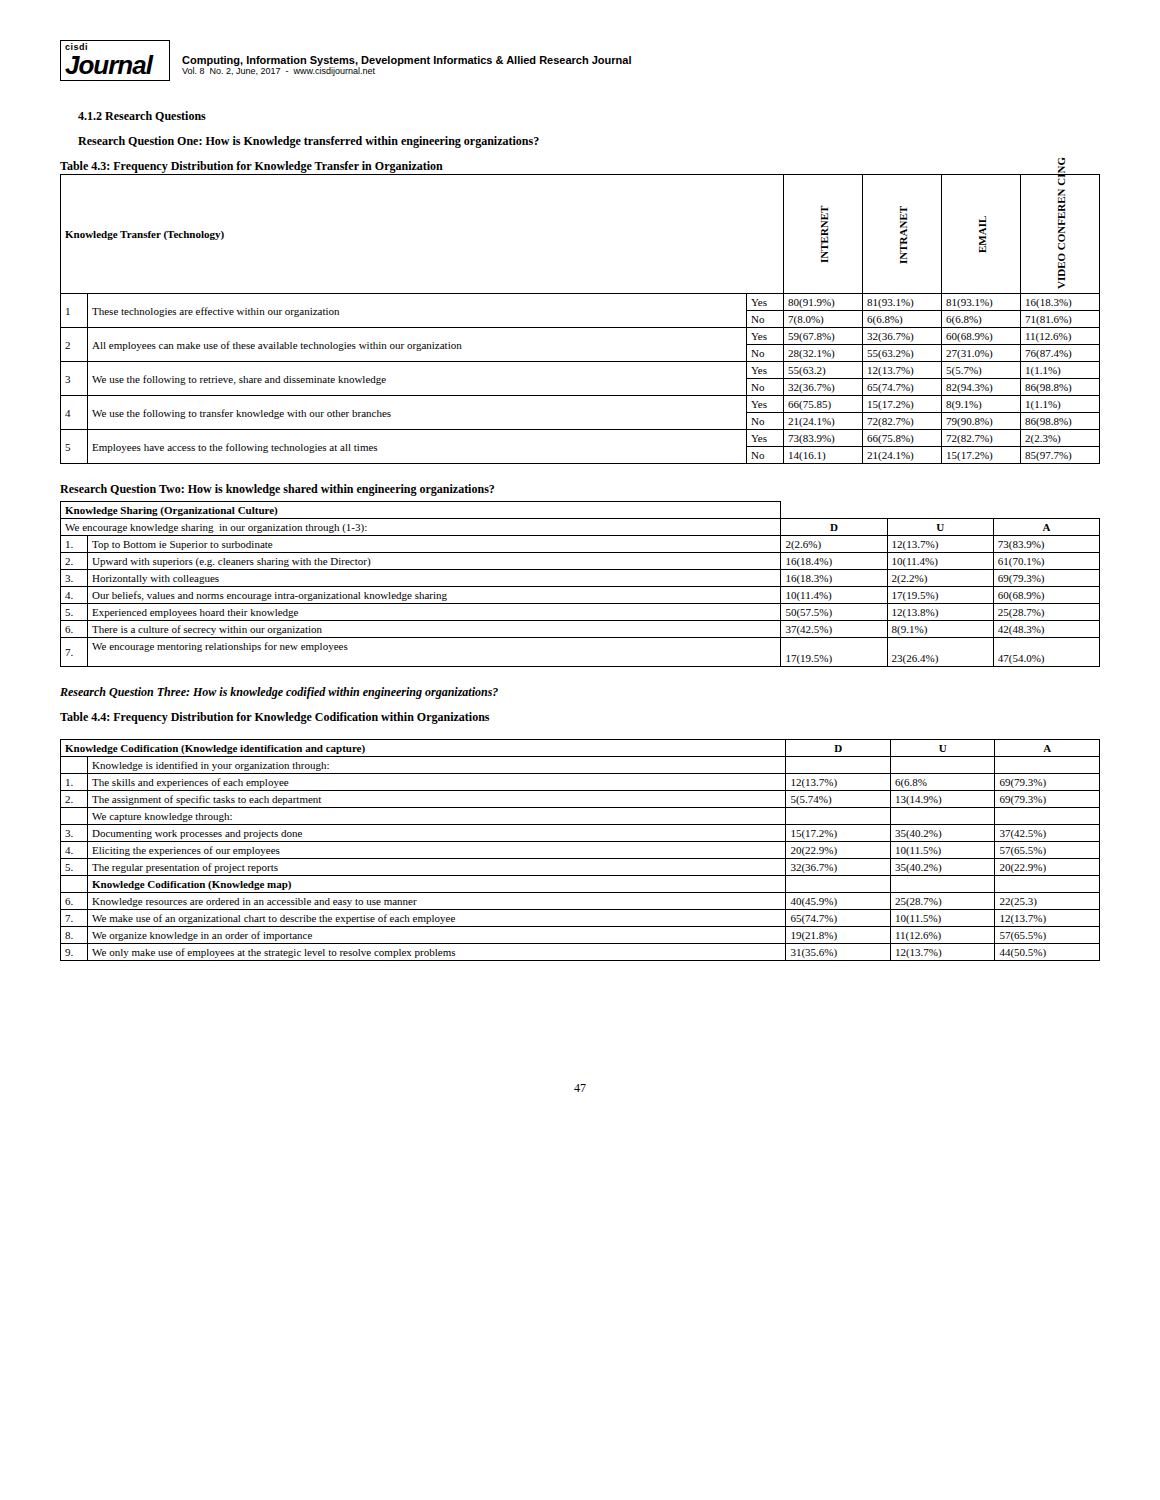cisdi
Journal
Computing, Information Systems, Development Informatics & Allied Research Journal
Vol. 8 No. 2, June, 2017 - www.cisdijournal.net
4.1.2 Research Questions
Research Question One: How is Knowledge transferred within engineering organizations?
Table 4.3: Frequency Distribution for Knowledge Transfer in Organization
| Knowledge Transfer (Technology) | INTERNET | INTRANET | EMAIL | VIDEO CONFEREN CING |
| 1 | These technologies are effective within our organization | Yes | 80(91.9%) | 81(93.1%) | 81(93.1%) | 16(18.3%) |
| No | 7(8.0%) | 6(6.8%) | 6(6.8%) | 71(81.6%) |
| 2 | All employees can make use of these available technologies within our organization | Yes | 59(67.8%) | 32(36.7%) | 60(68.9%) | 11(12.6%) |
| No | 28(32.1%) | 55(63.2%) | 27(31.0%) | 76(87.4%) |
| 3 | We use the following to retrieve, share and disseminate knowledge | Yes | 55(63.2) | 12(13.7%) | 5(5.7%) | 1(1.1%) |
| No | 32(36.7%) | 65(74.7%) | 82(94.3%) | 86(98.8%) |
| 4 | We use the following to transfer knowledge with our other branches | Yes | 66(75.85) | 15(17.2%) | 8(9.1%) | 1(1.1%) |
| No | 21(24.1%) | 72(82.7%) | 79(90.8%) | 86(98.8%) |
| 5 | Employees have access to the following technologies at all times | Yes | 73(83.9%) | 66(75.8%) | 72(82.7%) | 2(2.3%) |
| No | 14(16.1) | 21(24.1%) | 15(17.2%) | 85(97.7%) |
Research Question Two: How is knowledge shared within engineering organizations?
| Knowledge Sharing (Organizational Culture) | | | |
| We encourage knowledge sharing in our organization through (1-3): | D | U | A |
| 1. | Top to Bottom ie Superior to surbodinate | 2(2.6%) | 12(13.7%) | 73(83.9%) |
| 2. | Upward with superiors (e.g. cleaners sharing with the Director) | 16(18.4%) | 10(11.4%) | 61(70.1%) |
| 3. | Horizontally with colleagues | 16(18.3%) | 2(2.2%) | 69(79.3%) |
| 4. | Our beliefs, values and norms encourage intra-organizational knowledge sharing | 10(11.4%) | 17(19.5%) | 60(68.9%) |
| 5. | Experienced employees hoard their knowledge | 50(57.5%) | 12(13.8%) | 25(28.7%) |
| 6. | There is a culture of secrecy within our organization | 37(42.5%) | 8(9.1%) | 42(48.3%) |
| 7. | We encourage mentoring relationships for new employees | 17(19.5%) | 23(26.4%) | 47(54.0%) |
Research Question Three: How is knowledge codified within engineering organizations?
Table 4.4: Frequency Distribution for Knowledge Codification within Organizations
| Knowledge Codification (Knowledge identification and capture) | D | U | A |
| | Knowledge is identified in your organization through: | | | |
| 1. | The skills and experiences of each employee | 12(13.7%) | 6(6.8% | 69(79.3%) |
| 2. | The assignment of specific tasks to each department | 5(5.74%) | 13(14.9%) | 69(79.3%) |
| | We capture knowledge through: | | | |
| 3. | Documenting work processes and projects done | 15(17.2%) | 35(40.2%) | 37(42.5%) |
| 4. | Eliciting the experiences of our employees | 20(22.9%) | 10(11.5%) | 57(65.5%) |
| 5. | The regular presentation of project reports | 32(36.7%) | 35(40.2%) | 20(22.9%) |
| | Knowledge Codification (Knowledge map) | | | |
| 6. | Knowledge resources are ordered in an accessible and easy to use manner | 40(45.9%) | 25(28.7%) | 22(25.3) |
| 7. | We make use of an organizational chart to describe the expertise of each employee | 65(74.7%) | 10(11.5%) | 12(13.7%) |
| 8. | We organize knowledge in an order of importance | 19(21.8%) | 11(12.6%) | 57(65.5%) |
| 9. | We only make use of employees at the strategic level to resolve complex problems | 31(35.6%) | 12(13.7%) | 44(50.5%) |
47